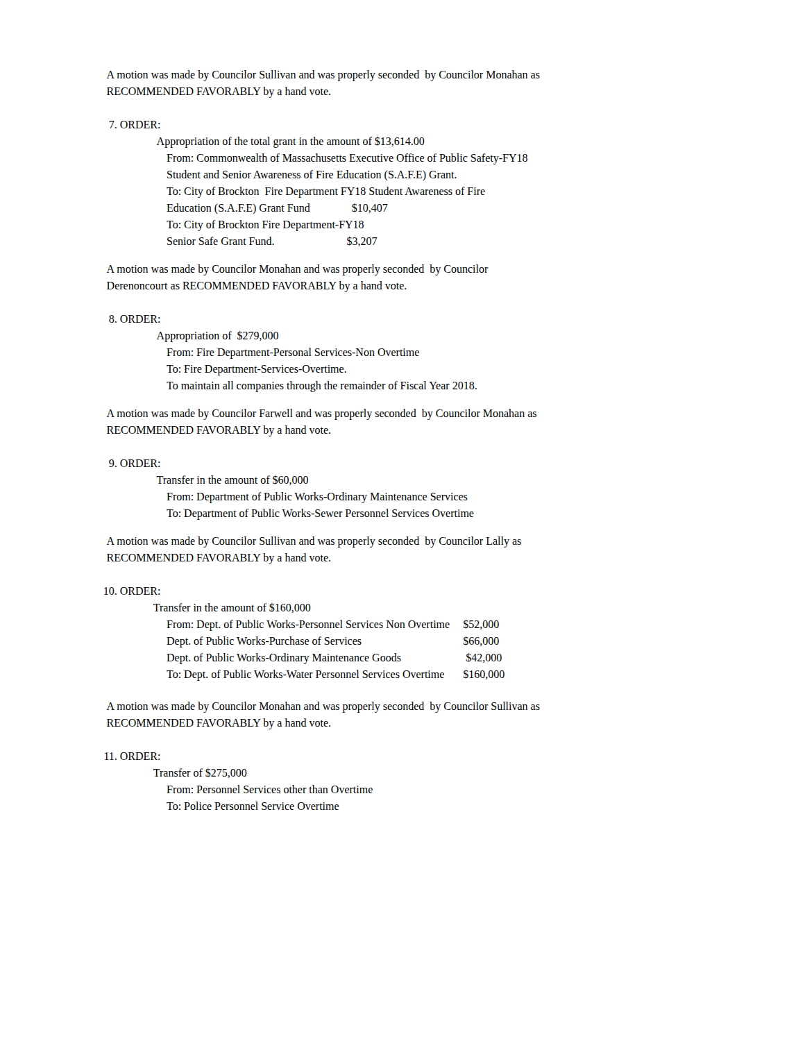A motion was made by Councilor Sullivan and was properly seconded by Councilor Monahan as RECOMMENDED FAVORABLY by a hand vote.
ORDER:
Appropriation of the total grant in the amount of $13,614.00
From: Commonwealth of Massachusetts Executive Office of Public Safety-FY18
Student and Senior Awareness of Fire Education (S.A.F.E) Grant.
To: City of Brockton Fire Department FY18 Student Awareness of Fire
Education (S.A.F.E) Grant Fund $10,407
To: City of Brockton Fire Department-FY18
Senior Safe Grant Fund. $3,207
A motion was made by Councilor Monahan and was properly seconded by Councilor Derenoncourt as RECOMMENDED FAVORABLY by a hand vote.
ORDER:
Appropriation of $279,000
From: Fire Department-Personal Services-Non Overtime
To: Fire Department-Services-Overtime.
To maintain all companies through the remainder of Fiscal Year 2018.
A motion was made by Councilor Farwell and was properly seconded by Councilor Monahan as RECOMMENDED FAVORABLY by a hand vote.
ORDER:
Transfer in the amount of $60,000
From: Department of Public Works-Ordinary Maintenance Services
To: Department of Public Works-Sewer Personnel Services Overtime
A motion was made by Councilor Sullivan and was properly seconded by Councilor Lally as RECOMMENDED FAVORABLY by a hand vote.
ORDER:
Transfer in the amount of $160,000
| From: Dept. of Public Works-Personnel Services Non Overtime | $52,000 |
| Dept. of Public Works-Purchase of Services | $66,000 |
| Dept. of Public Works-Ordinary Maintenance Goods | $42,000 |
| To: Dept. of Public Works-Water Personnel Services Overtime | $160,000 |
A motion was made by Councilor Monahan and was properly seconded by Councilor Sullivan as RECOMMENDED FAVORABLY by a hand vote.
ORDER:
Transfer of $275,000
From: Personnel Services other than Overtime
To: Police Personnel Service Overtime